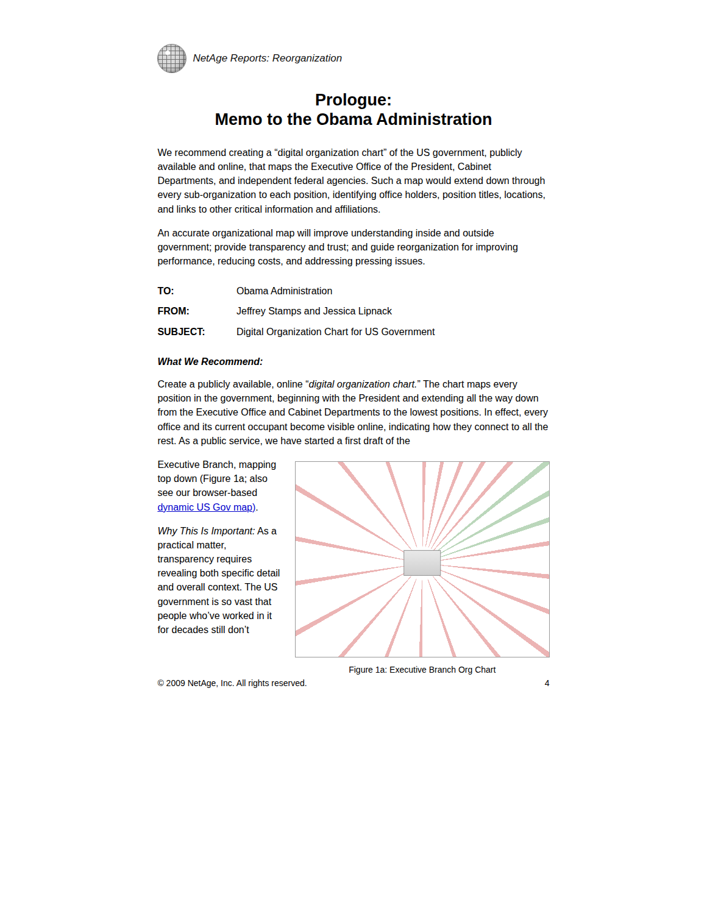NetAge Reports: Reorganization
Prologue:Memo to the Obama Administration
We recommend creating a “digital organization chart” of the US government, publicly available and online, that maps the Executive Office of the President, Cabinet Departments, and independent federal agencies. Such a map would extend down through every sub-organization to each position, identifying office holders, position titles, locations, and links to other critical information and affiliations.
An accurate organizational map will improve understanding inside and outside government; provide transparency and trust; and guide reorganization for improving performance, reducing costs, and addressing pressing issues.
TO:
Obama Administration
FROM:
Jeffrey Stamps and Jessica Lipnack
SUBJECT:
Digital Organization Chart for US Government
What We Recommend:
Create a publicly available, online “digital organization chart.” The chart maps every position in the government, beginning with the President and extending all the way down from the Executive Office and Cabinet Departments to the lowest positions. In effect, every office and its current occupant become visible online, indicating how they connect to all the rest. As a public service, we have started a first draft of the
Figure 1a: Executive Branch Org Chart
Executive Branch, mapping top down (Figure 1a; also see our browser-based dynamic US Gov map).
Why This Is Important: As a practical matter, transparency requires revealing both specific detail and overall context. The US government is so vast that people who’ve worked in it for decades still don’t
© 2009 NetAge, Inc. All rights reserved.
4